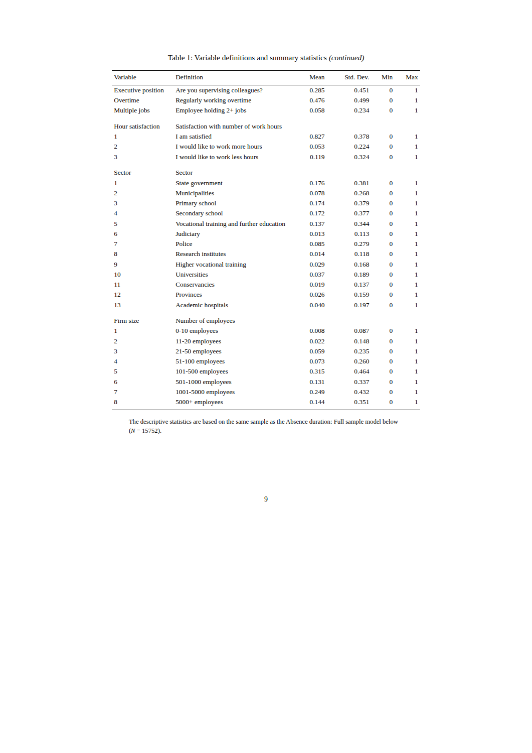Table 1: Variable definitions and summary statistics (continued)
| Variable | Definition | Mean | Std. Dev. | Min | Max |
| --- | --- | --- | --- | --- | --- |
| Executive position | Are you supervising colleagues? | 0.285 | 0.451 | 0 | 1 |
| Overtime | Regularly working overtime | 0.476 | 0.499 | 0 | 1 |
| Multiple jobs | Employee holding 2+ jobs | 0.058 | 0.234 | 0 | 1 |
| Hour satisfaction | Satisfaction with number of work hours | | | | |
| 1 | I am satisfied | 0.827 | 0.378 | 0 | 1 |
| 2 | I would like to work more hours | 0.053 | 0.224 | 0 | 1 |
| 3 | I would like to work less hours | 0.119 | 0.324 | 0 | 1 |
| Sector | Sector | | | | |
| 1 | State government | 0.176 | 0.381 | 0 | 1 |
| 2 | Municipalities | 0.078 | 0.268 | 0 | 1 |
| 3 | Primary school | 0.174 | 0.379 | 0 | 1 |
| 4 | Secondary school | 0.172 | 0.377 | 0 | 1 |
| 5 | Vocational training and further education | 0.137 | 0.344 | 0 | 1 |
| 6 | Judiciary | 0.013 | 0.113 | 0 | 1 |
| 7 | Police | 0.085 | 0.279 | 0 | 1 |
| 8 | Research institutes | 0.014 | 0.118 | 0 | 1 |
| 9 | Higher vocational training | 0.029 | 0.168 | 0 | 1 |
| 10 | Universities | 0.037 | 0.189 | 0 | 1 |
| 11 | Conservancies | 0.019 | 0.137 | 0 | 1 |
| 12 | Provinces | 0.026 | 0.159 | 0 | 1 |
| 13 | Academic hospitals | 0.040 | 0.197 | 0 | 1 |
| Firm size | Number of employees | | | | |
| 1 | 0-10 employees | 0.008 | 0.087 | 0 | 1 |
| 2 | 11-20 employees | 0.022 | 0.148 | 0 | 1 |
| 3 | 21-50 employees | 0.059 | 0.235 | 0 | 1 |
| 4 | 51-100 employees | 0.073 | 0.260 | 0 | 1 |
| 5 | 101-500 employees | 0.315 | 0.464 | 0 | 1 |
| 6 | 501-1000 employees | 0.131 | 0.337 | 0 | 1 |
| 7 | 1001-5000 employees | 0.249 | 0.432 | 0 | 1 |
| 8 | 5000+ employees | 0.144 | 0.351 | 0 | 1 |
The descriptive statistics are based on the same sample as the Absence duration: Full sample model below (N = 15752).
9